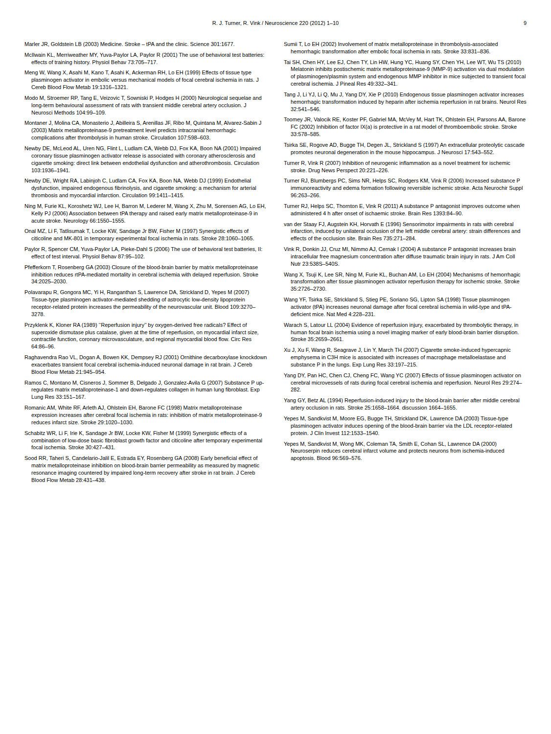R. J. Turner, R. Vink / Neuroscience 220 (2012) 1–10 9
Marler JR, Goldstein LB (2003) Medicine. Stroke – tPA and the clinic. Science 301:1677.
McIlwain KL, Merriweather MY, Yuva-Paylor LA, Paylor R (2001) The use of behavioral test batteries: effects of training history. Physiol Behav 73:705–717.
Meng W, Wang X, Asahi M, Kano T, Asahi K, Ackerman RH, Lo EH (1999) Effects of tissue type plasminogen activator in embolic versus mechanical models of focal cerebral ischemia in rats. J Cereb Blood Flow Metab 19:1316–1321.
Modo M, Stroemer RP, Tang E, Veizovic T, Sowniski P, Hodges H (2000) Neurological sequelae and long-term behavioural assessment of rats with transient middle cerebral artery occlusion. J Neurosci Methods 104:99–109.
Montaner J, Molina CA, Monasterio J, Abilleira S, Arenillas JF, Ribo M, Quintana M, Alvarez-Sabin J (2003) Matrix metalloproteinase-9 pretreatment level predicts intracranial hemorrhagic complications after thrombolysis in human stroke. Circulation 107:598–603.
Newby DE, McLeod AL, Uren NG, Flint L, Ludlam CA, Webb DJ, Fox KA, Boon NA (2001) Impaired coronary tissue plasminogen activator release is associated with coronary atherosclerosis and cigarette smoking: direct link between endothelial dysfunction and atherothrombosis. Circulation 103:1936–1941.
Newby DE, Wright RA, Labinjoh C, Ludlam CA, Fox KA, Boon NA, Webb DJ (1999) Endothelial dysfunction, impaired endogenous fibrinolysis, and cigarette smoking: a mechanism for arterial thrombosis and myocardial infarction. Circulation 99:1411–1415.
Ning M, Furie KL, Koroshetz WJ, Lee H, Barron M, Lederer M, Wang X, Zhu M, Sorensen AG, Lo EH, Kelly PJ (2006) Association between tPA therapy and raised early matrix metalloproteinase-9 in acute stroke. Neurology 66:1550–1555.
Onal MZ, Li F, Tatlisumak T, Locke KW, Sandage Jr BW, Fisher M (1997) Synergistic effects of citicoline and MK-801 in temporary experimental focal ischemia in rats. Stroke 28:1060–1065.
Paylor R, Spencer CM, Yuva-Paylor LA, Pieke-Dahl S (2006) The use of behavioral test batteries, II: effect of test interval. Physiol Behav 87:95–102.
Pfefferkorn T, Rosenberg GA (2003) Closure of the blood-brain barrier by matrix metalloproteinase inhibition reduces rtPA-mediated mortality in cerebral ischemia with delayed reperfusion. Stroke 34:2025–2030.
Polavarapu R, Gongora MC, Yi H, Ranganthan S, Lawrence DA, Strickland D, Yepes M (2007) Tissue-type plasminogen activator-mediated shedding of astrocytic low-density lipoprotein receptor-related protein increases the permeability of the neurovascular unit. Blood 109:3270–3278.
Przyklenk K, Kloner RA (1989) ‘‘Reperfusion injury’’ by oxygen-derived free radicals? Effect of superoxide dismutase plus catalase, given at the time of reperfusion, on myocardial infarct size, contractile function, coronary microvasculature, and regional myocardial blood flow. Circ Res 64:86–96.
Raghavendra Rao VL, Dogan A, Bowen KK, Dempsey RJ (2001) Ornithine decarboxylase knockdown exacerbates transient focal cerebral ischemia-induced neuronal damage in rat brain. J Cereb Blood Flow Metab 21:945–954.
Ramos C, Montano M, Cisneros J, Sommer B, Delgado J, Gonzalez-Avila G (2007) Substance P up-regulates matrix metalloproteinase-1 and down-regulates collagen in human lung fibroblast. Exp Lung Res 33:151–167.
Romanic AM, White RF, Arleth AJ, Ohlstein EH, Barone FC (1998) Matrix metalloproteinase expression increases after cerebral focal ischemia in rats: inhibition of matrix metalloproteinase-9 reduces infarct size. Stroke 29:1020–1030.
Schabitz WR, Li F, Irie K, Sandage Jr BW, Locke KW, Fisher M (1999) Synergistic effects of a combination of low-dose basic fibroblast growth factor and citicoline after temporary experimental focal ischemia. Stroke 30:427–431.
Sood RR, Taheri S, Candelario-Jalil E, Estrada EY, Rosenberg GA (2008) Early beneficial effect of matrix metalloproteinase inhibition on blood-brain barrier permeability as measured by magnetic resonance imaging countered by impaired long-term recovery after stroke in rat brain. J Cereb Blood Flow Metab 28:431–438.
Sumii T, Lo EH (2002) Involvement of matrix metalloproteinase in thrombolysis-associated hemorrhagic transformation after embolic focal ischemia in rats. Stroke 33:831–836.
Tai SH, Chen HY, Lee EJ, Chen TY, Lin HW, Hung YC, Huang SY, Chen YH, Lee WT, Wu TS (2010) Melatonin inhibits postischemic matrix metalloproteinase-9 (MMP-9) activation via dual modulation of plasminogen/plasmin system and endogenous MMP inhibitor in mice subjected to transient focal cerebral ischemia. J Pineal Res 49:332–341.
Tang J, Li YJ, Li Q, Mu J, Yang DY, Xie P (2010) Endogenous tissue plasminogen activator increases hemorrhagic transformation induced by heparin after ischemia reperfusion in rat brains. Neurol Res 32:541–546.
Toomey JR, Valocik RE, Koster PF, Gabriel MA, McVey M, Hart TK, Ohlstein EH, Parsons AA, Barone FC (2002) Inhibition of factor IX(a) is protective in a rat model of thromboembolic stroke. Stroke 33:578–585.
Tsirka SE, Rogove AD, Bugge TH, Degen JL, Strickland S (1997) An extracellular proteolytic cascade promotes neuronal degeneration in the mouse hippocampus. J Neurosci 17:543–552.
Turner R, Vink R (2007) Inhibition of neurogenic inflammation as a novel treatment for ischemic stroke. Drug News Perspect 20:221–226.
Turner RJ, Blumbergs PC, Sims NR, Helps SC, Rodgers KM, Vink R (2006) Increased substance P immunoreactivity and edema formation following reversible ischemic stroke. Acta Neurochir Suppl 96:263–266.
Turner RJ, Helps SC, Thornton E, Vink R (2011) A substance P antagonist improves outcome when administered 4 h after onset of ischaemic stroke. Brain Res 1393:84–90.
van der Staay FJ, Augstein KH, Horvath E (1996) Sensorimotor impairments in rats with cerebral infarction, induced by unilateral occlusion of the left middle cerebral artery: strain differences and effects of the occlusion site. Brain Res 735:271–284.
Vink R, Donkin JJ, Cruz MI, Nimmo AJ, Cernak I (2004) A substance P antagonist increases brain intracellular free magnesium concentration after diffuse traumatic brain injury in rats. J Am Coll Nutr 23:538S–540S.
Wang X, Tsuji K, Lee SR, Ning M, Furie KL, Buchan AM, Lo EH (2004) Mechanisms of hemorrhagic transformation after tissue plasminogen activator reperfusion therapy for ischemic stroke. Stroke 35:2726–2730.
Wang YF, Tsirka SE, Strickland S, Stieg PE, Soriano SG, Lipton SA (1998) Tissue plasminogen activator (tPA) increases neuronal damage after focal cerebral ischemia in wild-type and tPA-deficient mice. Nat Med 4:228–231.
Warach S, Latour LL (2004) Evidence of reperfusion injury, exacerbated by thrombolytic therapy, in human focal brain ischemia using a novel imaging marker of early blood-brain barrier disruption. Stroke 35:2659–2661.
Xu J, Xu F, Wang R, Seagrave J, Lin Y, March TH (2007) Cigarette smoke-induced hypercapnic emphysema in C3H mice is associated with increases of macrophage metalloelastase and substance P in the lungs. Exp Lung Res 33:197–215.
Yang DY, Pan HC, Chen CJ, Cheng FC, Wang YC (2007) Effects of tissue plasminogen activator on cerebral microvessels of rats during focal cerebral ischemia and reperfusion. Neurol Res 29:274–282.
Yang GY, Betz AL (1994) Reperfusion-induced injury to the blood-brain barrier after middle cerebral artery occlusion in rats. Stroke 25:1658–1664. discussion 1664–1655.
Yepes M, Sandkvist M, Moore EG, Bugge TH, Strickland DK, Lawrence DA (2003) Tissue-type plasminogen activator induces opening of the blood-brain barrier via the LDL receptor-related protein. J Clin Invest 112:1533–1540.
Yepes M, Sandkvist M, Wong MK, Coleman TA, Smith E, Cohan SL, Lawrence DA (2000) Neuroserpin reduces cerebral infarct volume and protects neurons from ischemia-induced apoptosis. Blood 96:569–576.